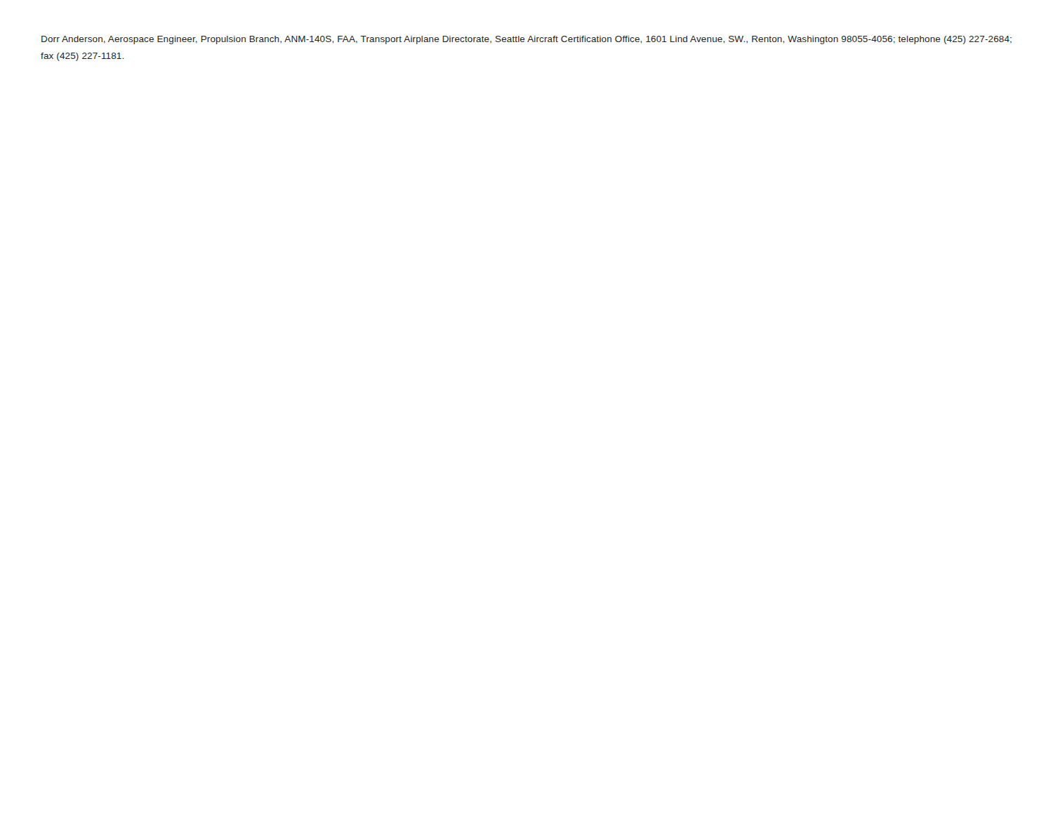Dorr Anderson, Aerospace Engineer, Propulsion Branch, ANM-140S, FAA, Transport Airplane Directorate, Seattle Aircraft Certification Office, 1601 Lind Avenue, SW., Renton, Washington 98055-4056; telephone (425) 227-2684; fax (425) 227-1181.